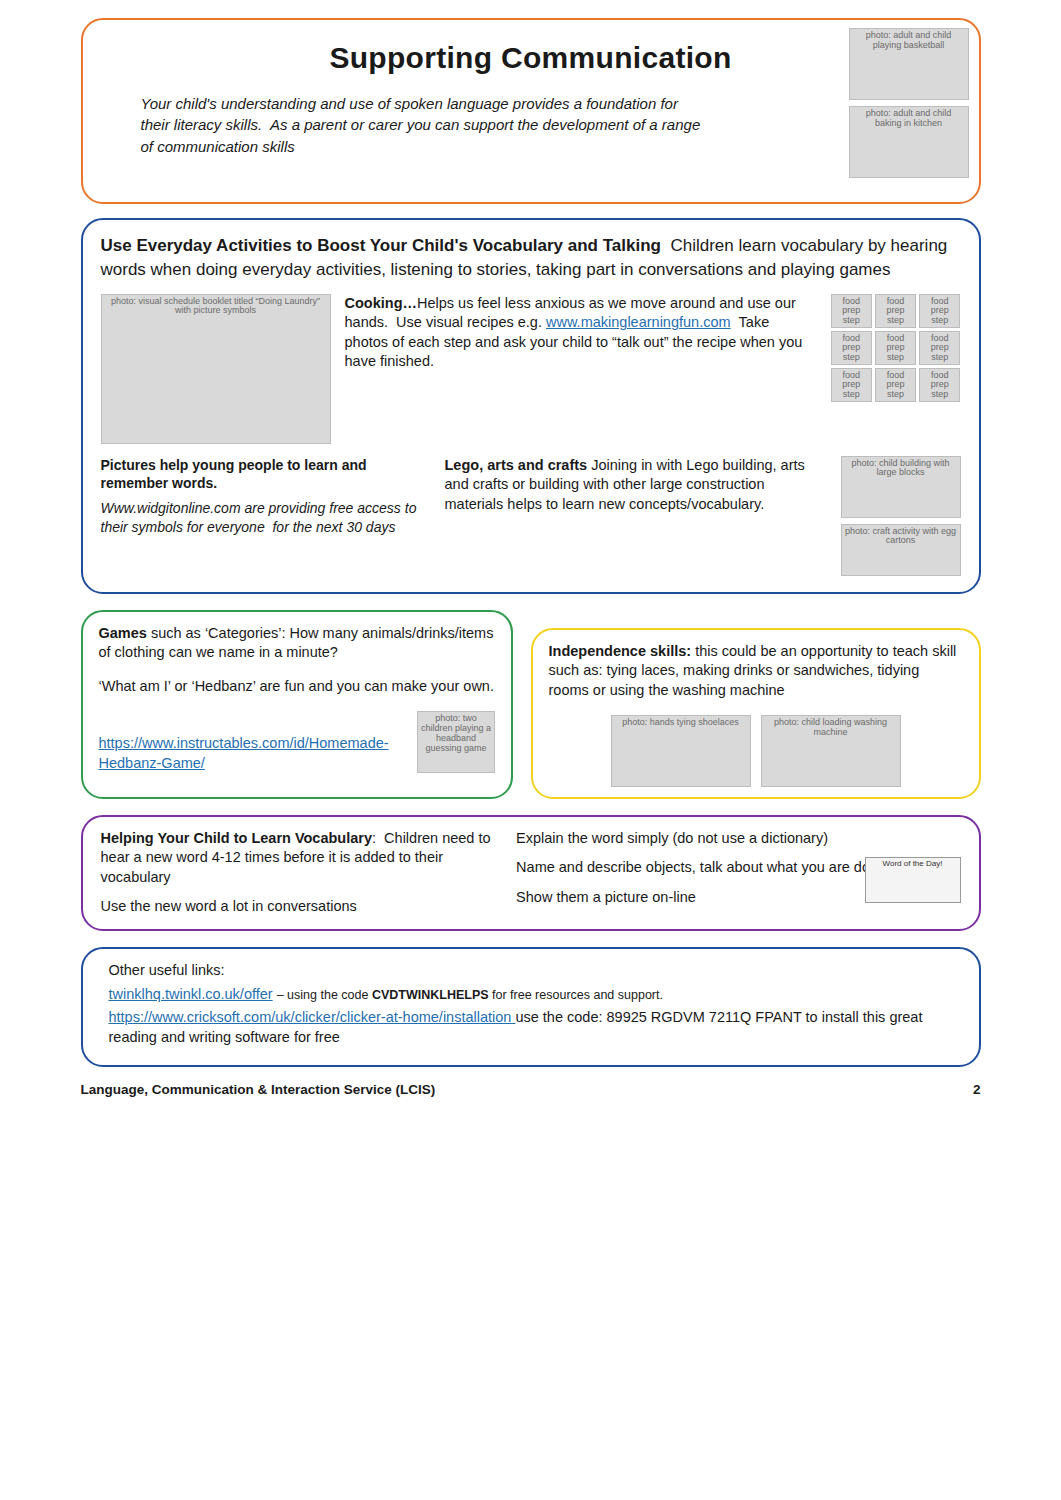photo: adult and child playing basketball
photo: adult and child baking in kitchen
Supporting Communication
Your child's understanding and use of spoken language provides a foundation for their literacy skills. As a parent or carer you can support the development of a range of communication skills
Use Everyday Activities to Boost Your Child's Vocabulary and Talking Children learn vocabulary by hearing words when doing everyday activities, listening to stories, taking part in conversations and playing games
photo: visual schedule booklet titled “Doing Laundry” with picture symbols
Cooking…Helps us feel less anxious as we move around and use our hands. Use visual recipes e.g. www.makinglearningfun.com Take photos of each step and ask your child to “talk out” the recipe when you have finished.
food prep step
food prep step
food prep step
food prep step
food prep step
food prep step
food prep step
food prep step
food prep step
Pictures help young people to learn and remember words.
Www.widgitonline.com are providing free access to their symbols for everyone for the next 30 days
Lego, arts and crafts Joining in with Lego building, arts and crafts or building with other large construction materials helps to learn new concepts/vocabulary.
photo: child building with large blocks
photo: craft activity with egg cartons
Games such as ‘Categories’: How many animals/drinks/items of clothing can we name in a minute?
‘What am I’ or ‘Hedbanz’ are fun and you can make your own.
https://www.instructables.com/id/Homemade-Hedbanz-Game/
photo: two children playing a headband guessing game
Independence skills: this could be an opportunity to teach skill such as: tying laces, making drinks or sandwiches, tidying rooms or using the washing machine
photo: hands tying shoelaces
photo: child loading washing machine
Helping Your Child to Learn Vocabulary: Children need to hear a new word 4-12 times before it is added to their vocabulary
Use the new word a lot in conversations
Explain the word simply (do not use a dictionary)
Name and describe objects, talk about what you are doing
Show them a picture on-line
Word of the Day!
Other useful links:
twinklhq.twinkl.co.uk/offer – using the code CVDTWINKLHELPS for free resources and support.
https://www.cricksoft.com/uk/clicker/clicker-at-home/installation use the code: 89925 RGDVM 7211Q FPANT to install this great reading and writing software for free
Language, Communication & Interaction Service (LCIS) 2